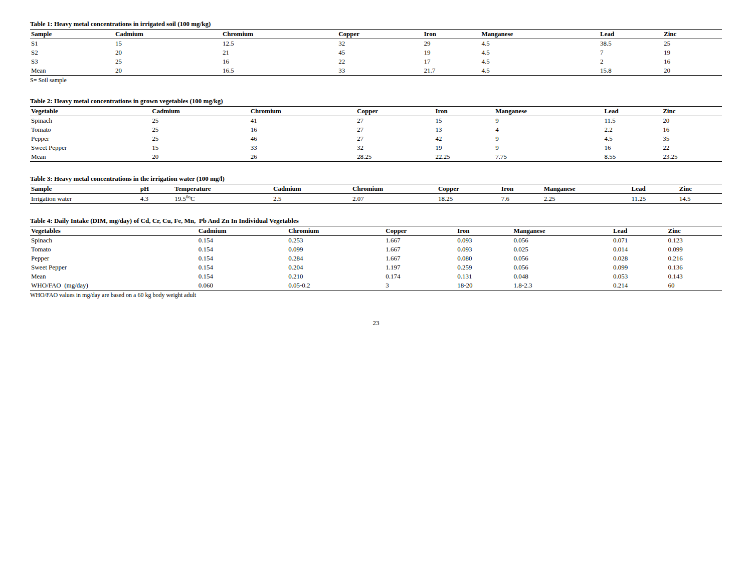Table 1: Heavy metal concentrations in irrigated soil (100 mg/kg)
| Sample | Cadmium | Chromium | Copper | Iron | Manganese | Lead | Zinc |
| --- | --- | --- | --- | --- | --- | --- | --- |
| S1 | 15 | 12.5 | 32 | 29 | 4.5 | 38.5 | 25 |
| S2 | 20 | 21 | 45 | 19 | 4.5 | 7 | 19 |
| S3 | 25 | 16 | 22 | 17 | 4.5 | 2 | 16 |
| Mean | 20 | 16.5 | 33 | 21.7 | 4.5 | 15.8 | 20 |
S= Soil sample
Table 2: Heavy metal concentrations in grown vegetables (100 mg/kg)
| Vegetable | Cadmium | Chromium | Copper | Iron | Manganese | Lead | Zinc |
| --- | --- | --- | --- | --- | --- | --- | --- |
| Spinach | 25 | 41 | 27 | 15 | 9 | 11.5 | 20 |
| Tomato | 25 | 16 | 27 | 13 | 4 | 2.2 | 16 |
| Pepper | 25 | 46 | 27 | 42 | 9 | 4.5 | 35 |
| Sweet Pepper | 15 | 33 | 32 | 19 | 9 | 16 | 22 |
| Mean | 20 | 26 | 28.25 | 22.25 | 7.75 | 8.55 | 23.25 |
Table 3: Heavy metal concentrations in the irrigation water (100 mg/l)
| Sample | pH | Temperature | Cadmium | Chromium | Copper | Iron | Manganese | Lead | Zinc |
| --- | --- | --- | --- | --- | --- | --- | --- | --- | --- |
| Irrigation water | 4.3 | 19.5 0o C | 2.5 | 2.07 | 18.25 | 7.6 | 2.25 | 11.25 | 14.5 |
Table 4: Daily Intake (DIM, mg/day) of Cd, Cr, Cu, Fe, Mn, Pb And Zn In Individual Vegetables
| Vegetables | Cadmium | Chromium | Copper | Iron | Manganese | Lead | Zinc |
| --- | --- | --- | --- | --- | --- | --- | --- |
| Spinach | 0.154 | 0.253 | 1.667 | 0.093 | 0.056 | 0.071 | 0.123 |
| Tomato | 0.154 | 0.099 | 1.667 | 0.093 | 0.025 | 0.014 | 0.099 |
| Pepper | 0.154 | 0.284 | 1.667 | 0.080 | 0.056 | 0.028 | 0.216 |
| Sweet Pepper | 0.154 | 0.204 | 1.197 | 0.259 | 0.056 | 0.099 | 0.136 |
| Mean | 0.154 | 0.210 | 0.174 | 0.131 | 0.048 | 0.053 | 0.143 |
| WHO/FAO (mg/day) | 0.060 | 0.05-0.2 | 3 | 18-20 | 1.8-2.3 | 0.214 | 60 |
WHO/FAO values in mg/day are based on a 60 kg body weight adult
23